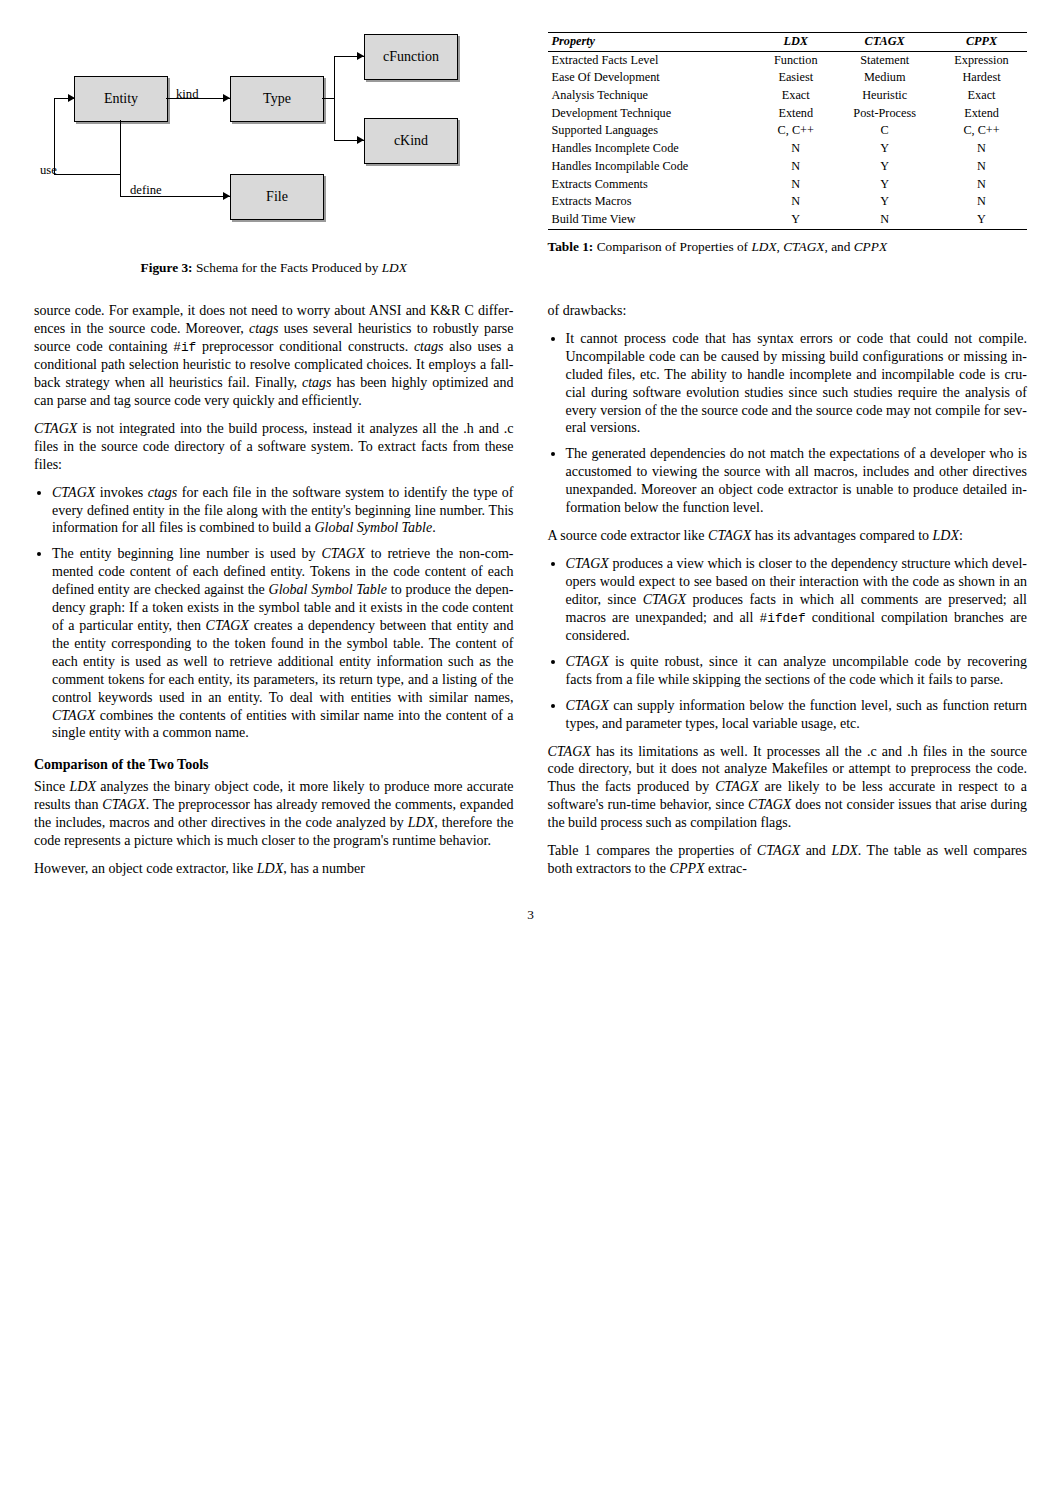Entity
Type
cFunction
cKind
File
kind
use
define
Figure 3: Schema for the Facts Produced by LDX
| Property | LDX | CTAGX | CPPX |
| --- | --- | --- | --- |
| Extracted Facts Level | Function | Statement | Expression |
| Ease Of Development | Easiest | Medium | Hardest |
| Analysis Technique | Exact | Heuristic | Exact |
| Development Technique | Extend | Post-Process | Extend |
| Supported Languages | C, C++ | C | C, C++ |
| Handles Incomplete Code | N | Y | N |
| Handles Incompilable Code | N | Y | N |
| Extracts Comments | N | Y | N |
| Extracts Macros | N | Y | N |
| Build Time View | Y | N | Y |
Table 1: Comparison of Properties of LDX, CTAGX, and CPPX
source code. For example, it does not need to worry about ANSI and K&R C differences in the source code. Moreover, ctags uses several heuristics to robustly parse source code containing #if preprocessor conditional constructs. ctags also uses a conditional path selection heuristic to resolve complicated choices. It employs a fall-back strategy when all heuristics fail. Finally, ctags has been highly optimized and can parse and tag source code very quickly and efficiently.
CTAGX is not integrated into the build process, instead it analyzes all the .h and .c files in the source code directory of a software system. To extract facts from these files:
CTAGX invokes ctags for each file in the software system to identify the type of every defined entity in the file along with the entity's beginning line number. This information for all files is combined to build a Global Symbol Table.
The entity beginning line number is used by CTAGX to retrieve the non-commented code content of each defined entity. Tokens in the code content of each defined entity are checked against the Global Symbol Table to produce the dependency graph: If a token exists in the symbol table and it exists in the code content of a particular entity, then CTAGX creates a dependency between that entity and the entity corresponding to the token found in the symbol table. The content of each entity is used as well to retrieve additional entity information such as the comment tokens for each entity, its parameters, its return type, and a listing of the control keywords used in an entity. To deal with entities with similar names, CTAGX combines the contents of entities with similar name into the content of a single entity with a common name.
Comparison of the Two Tools
Since LDX analyzes the binary object code, it more likely to produce more accurate results than CTAGX. The preprocessor has already removed the comments, expanded the includes, macros and other directives in the code analyzed by LDX, therefore the code represents a picture which is much closer to the program's runtime behavior.
However, an object code extractor, like LDX, has a number
of drawbacks:
It cannot process code that has syntax errors or code that could not compile. Uncompilable code can be caused by missing build configurations or missing included files, etc. The ability to handle incomplete and incompilable code is crucial during software evolution studies since such studies require the analysis of every version of the the source code and the source code may not compile for several versions.
The generated dependencies do not match the expectations of a developer who is accustomed to viewing the source with all macros, includes and other directives unexpanded. Moreover an object code extractor is unable to produce detailed information below the function level.
A source code extractor like CTAGX has its advantages compared to LDX:
CTAGX produces a view which is closer to the dependency structure which developers would expect to see based on their interaction with the code as shown in an editor, since CTAGX produces facts in which all comments are preserved; all macros are unexpanded; and all #ifdef conditional compilation branches are considered.
CTAGX is quite robust, since it can analyze uncompilable code by recovering facts from a file while skipping the sections of the code which it fails to parse.
CTAGX can supply information below the function level, such as function return types, and parameter types, local variable usage, etc.
CTAGX has its limitations as well. It processes all the .c and .h files in the source code directory, but it does not analyze Makefiles or attempt to preprocess the code. Thus the facts produced by CTAGX are likely to be less accurate in respect to a software's run-time behavior, since CTAGX does not consider issues that arise during the build process such as compilation flags.
Table 1 compares the properties of CTAGX and LDX. The table as well compares both extractors to the CPPX extrac-
3